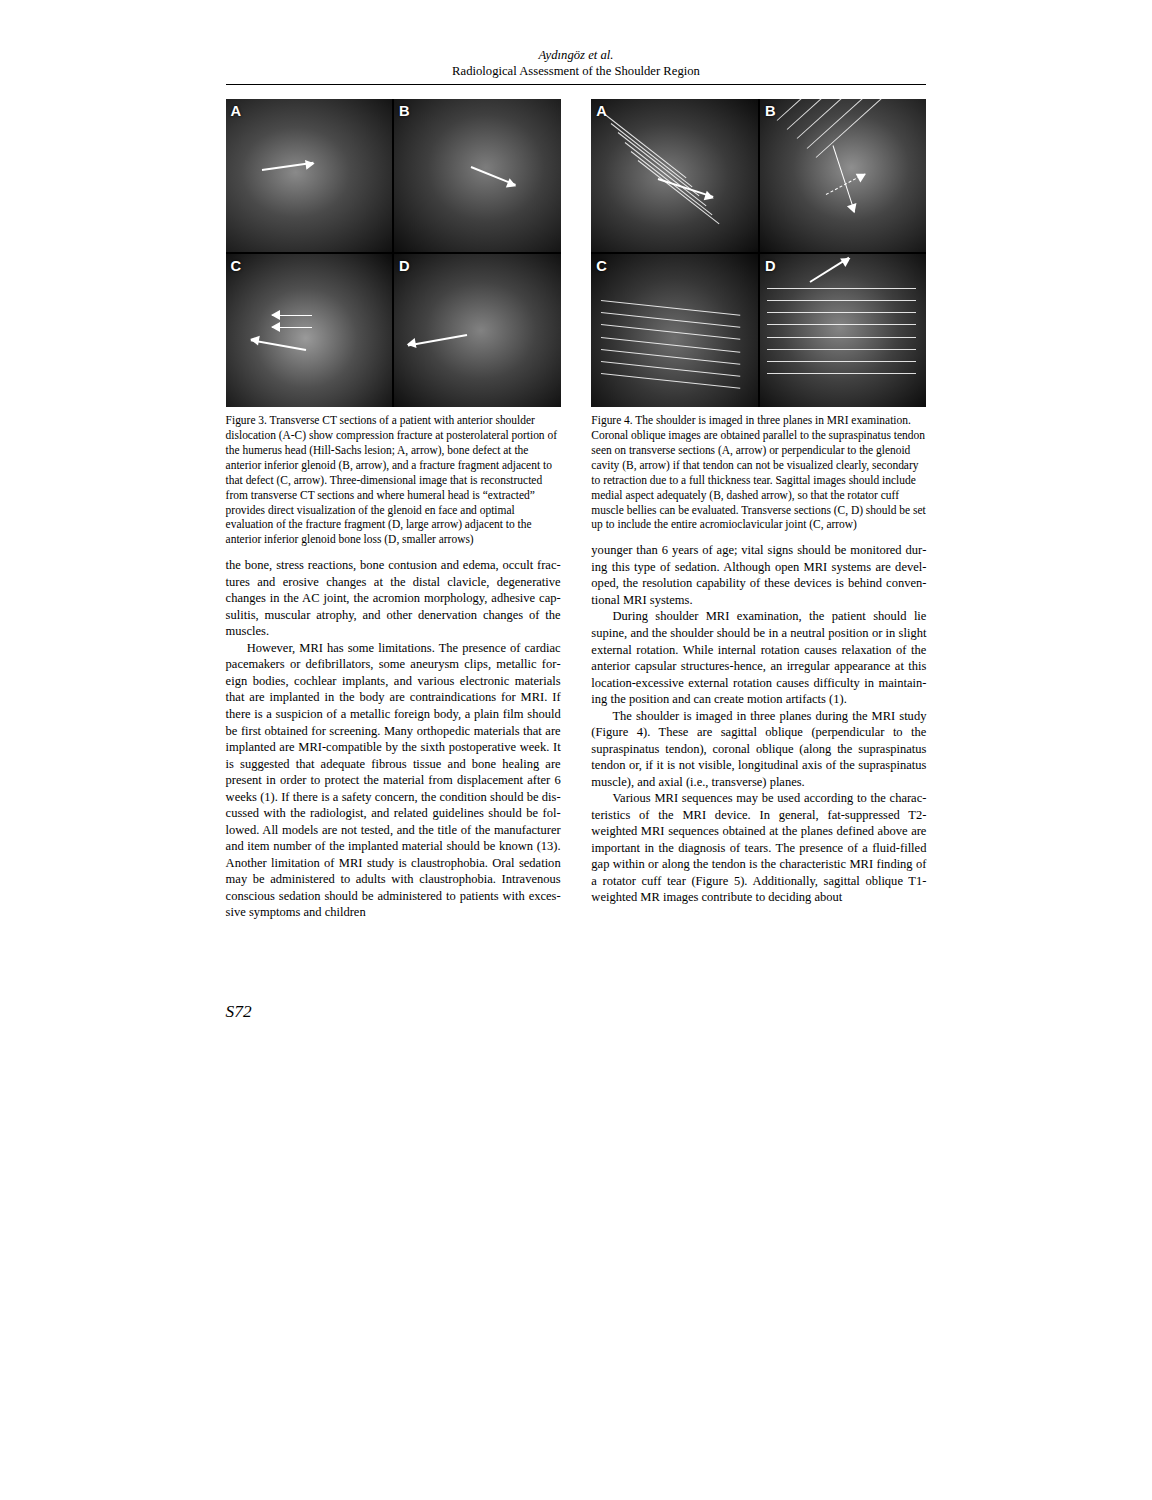Aydıngöz et al.
Radiological Assessment of the Shoulder Region
A
B
C
D
Figure 3. Transverse CT sections of a patient with anterior shoulder dislocation (A-C) show compression fracture at posterolateral portion of the humerus head (Hill-Sachs lesion; A, arrow), bone defect at the anterior inferior glenoid (B, arrow), and a fracture fragment adjacent to that defect (C, arrow). Three-dimensional image that is reconstructed from transverse CT sections and where humeral head is “extracted” provides direct visualization of the glenoid en face and optimal evaluation of the fracture fragment (D, large arrow) adjacent to the anterior inferior glenoid bone loss (D, smaller arrows)
the bone, stress reactions, bone contusion and edema, occult fractures and erosive changes at the distal clavicle, degenerative changes in the AC joint, the acromion morphology, adhesive capsulitis, muscular atrophy, and other denervation changes of the muscles.
However, MRI has some limitations. The presence of cardiac pacemakers or defibrillators, some aneurysm clips, metallic foreign bodies, cochlear implants, and various electronic materials that are implanted in the body are contraindications for MRI. If there is a suspicion of a metallic foreign body, a plain film should be first obtained for screening. Many orthopedic materials that are implanted are MRI-compatible by the sixth postoperative week. It is suggested that adequate fibrous tissue and bone healing are present in order to protect the material from displacement after 6 weeks (1). If there is a safety concern, the condition should be discussed with the radiologist, and related guidelines should be followed. All models are not tested, and the title of the manufacturer and item number of the implanted material should be known (13). Another limitation of MRI study is claustrophobia. Oral sedation may be administered to adults with claustrophobia. Intravenous conscious sedation should be administered to patients with excessive symptoms and children
A
B
C
D
Figure 4. The shoulder is imaged in three planes in MRI examination. Coronal oblique images are obtained parallel to the supraspinatus tendon seen on transverse sections (A, arrow) or perpendicular to the glenoid cavity (B, arrow) if that tendon can not be visualized clearly, secondary to retraction due to a full thickness tear. Sagittal images should include medial aspect adequately (B, dashed arrow), so that the rotator cuff muscle bellies can be evaluated. Transverse sections (C, D) should be set up to include the entire acromioclavicular joint (C, arrow)
younger than 6 years of age; vital signs should be monitored during this type of sedation. Although open MRI systems are developed, the resolution capability of these devices is behind conventional MRI systems.
During shoulder MRI examination, the patient should lie supine, and the shoulder should be in a neutral position or in slight external rotation. While internal rotation causes relaxation of the anterior capsular structures-hence, an irregular appearance at this location-excessive external rotation causes difficulty in maintaining the position and can create motion artifacts (1).
The shoulder is imaged in three planes during the MRI study (Figure 4). These are sagittal oblique (perpendicular to the supraspinatus tendon), coronal oblique (along the supraspinatus tendon or, if it is not visible, longitudinal axis of the supraspinatus muscle), and axial (i.e., transverse) planes.
Various MRI sequences may be used according to the characteristics of the MRI device. In general, fat-suppressed T2-weighted MRI sequences obtained at the planes defined above are important in the diagnosis of tears. The presence of a fluid-filled gap within or along the tendon is the characteristic MRI finding of a rotator cuff tear (Figure 5). Additionally, sagittal oblique T1-weighted MR images contribute to deciding about
S72